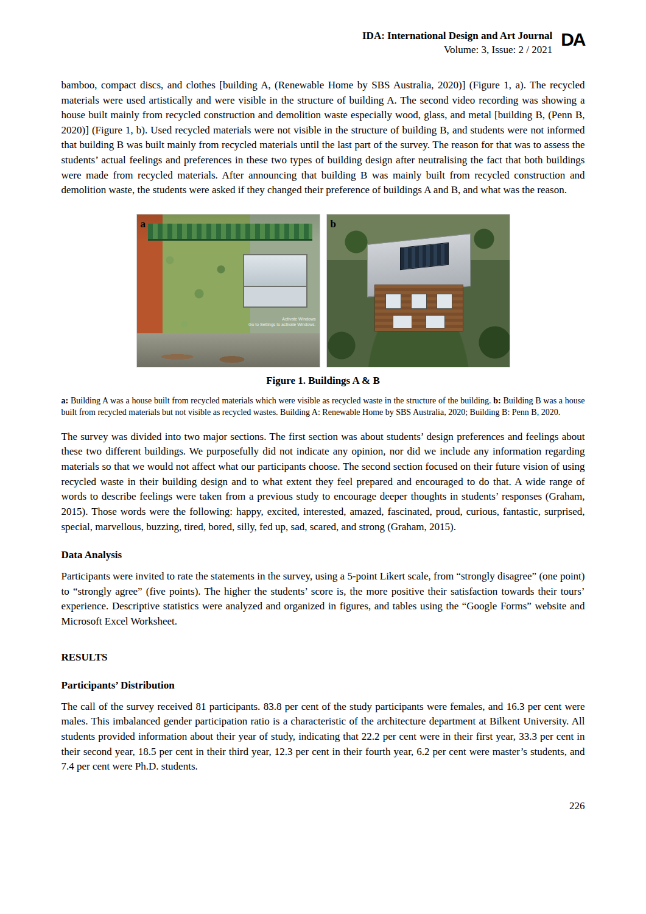IDA: International Design and Art Journal
Volume: 3, Issue: 2 / 2021
DA
bamboo, compact discs, and clothes [building A, (Renewable Home by SBS Australia, 2020)] (Figure 1, a). The recycled materials were used artistically and were visible in the structure of building A. The second video recording was showing a house built mainly from recycled construction and demolition waste especially wood, glass, and metal [building B, (Penn B, 2020)] (Figure 1, b). Used recycled materials were not visible in the structure of building B, and students were not informed that building B was built mainly from recycled materials until the last part of the survey. The reason for that was to assess the students’ actual feelings and preferences in these two types of building design after neutralising the fact that both buildings were made from recycled materials. After announcing that building B was mainly built from recycled construction and demolition waste, the students were asked if they changed their preference of buildings A and B, and what was the reason.
a
Activate Windows
Go to Settings to activate Windows.
b
Figure 1. Buildings A & B
a: Building A was a house built from recycled materials which were visible as recycled waste in the structure of the building. b: Building B was a house built from recycled materials but not visible as recycled wastes. Building A: Renewable Home by SBS Australia, 2020; Building B: Penn B, 2020.
The survey was divided into two major sections. The first section was about students’ design preferences and feelings about these two different buildings. We purposefully did not indicate any opinion, nor did we include any information regarding materials so that we would not affect what our participants choose. The second section focused on their future vision of using recycled waste in their building design and to what extent they feel prepared and encouraged to do that. A wide range of words to describe feelings were taken from a previous study to encourage deeper thoughts in students’ responses (Graham, 2015). Those words were the following: happy, excited, interested, amazed, fascinated, proud, curious, fantastic, surprised, special, marvellous, buzzing, tired, bored, silly, fed up, sad, scared, and strong (Graham, 2015).
Data Analysis
Participants were invited to rate the statements in the survey, using a 5-point Likert scale, from “strongly disagree” (one point) to “strongly agree” (five points). The higher the students’ score is, the more positive their satisfaction towards their tours’ experience. Descriptive statistics were analyzed and organized in figures, and tables using the “Google Forms” website and Microsoft Excel Worksheet.
RESULTS
Participants’ Distribution
The call of the survey received 81 participants. 83.8 per cent of the study participants were females, and 16.3 per cent were males. This imbalanced gender participation ratio is a characteristic of the architecture department at Bilkent University. All students provided information about their year of study, indicating that 22.2 per cent were in their first year, 33.3 per cent in their second year, 18.5 per cent in their third year, 12.3 per cent in their fourth year, 6.2 per cent were master’s students, and 7.4 per cent were Ph.D. students.
226